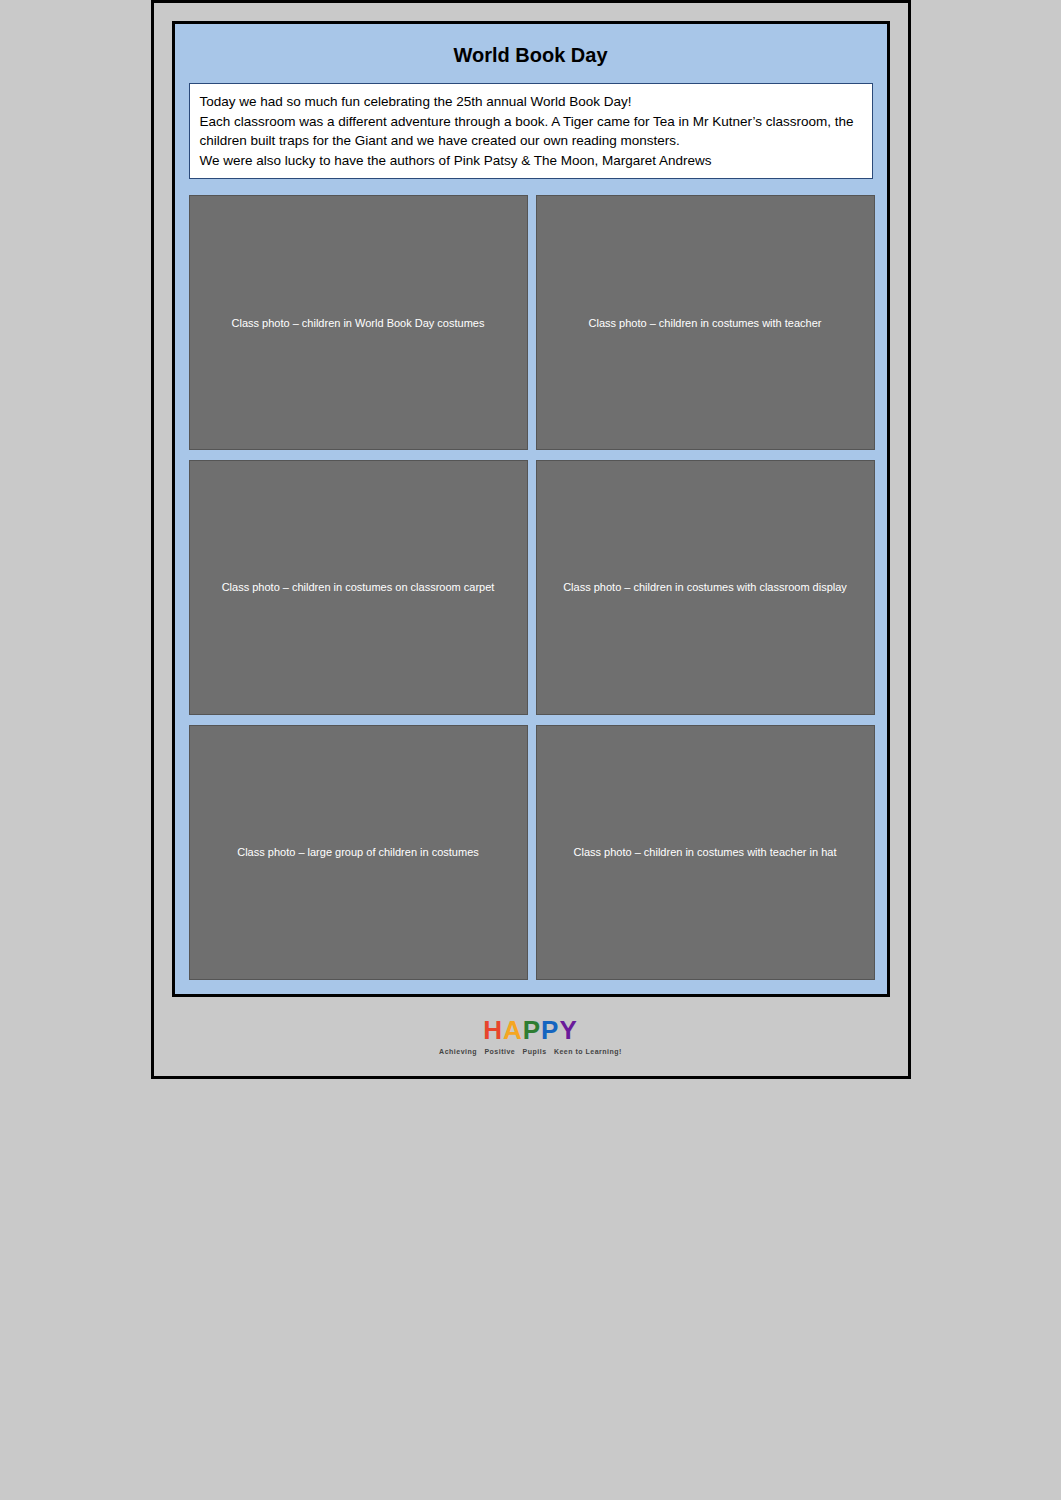World Book Day
Today we had so much fun celebrating the 25th annual World Book Day!
Each classroom was a different adventure through a book. A Tiger came for Tea in Mr Kutner’s classroom, the children built traps for the Giant and we have created our own reading monsters.
We were also lucky to have the authors of Pink Patsy & The Moon, Margaret Andrews
Class photo – children in World Book Day costumes
Class photo – children in costumes with teacher
Class photo – children in costumes on classroom carpet
Class photo – children in costumes with classroom display
Class photo – large group of children in costumes
Class photo – children in costumes with teacher in hat
HAPPY
Achieving Positive Pupils Keen to Learning!